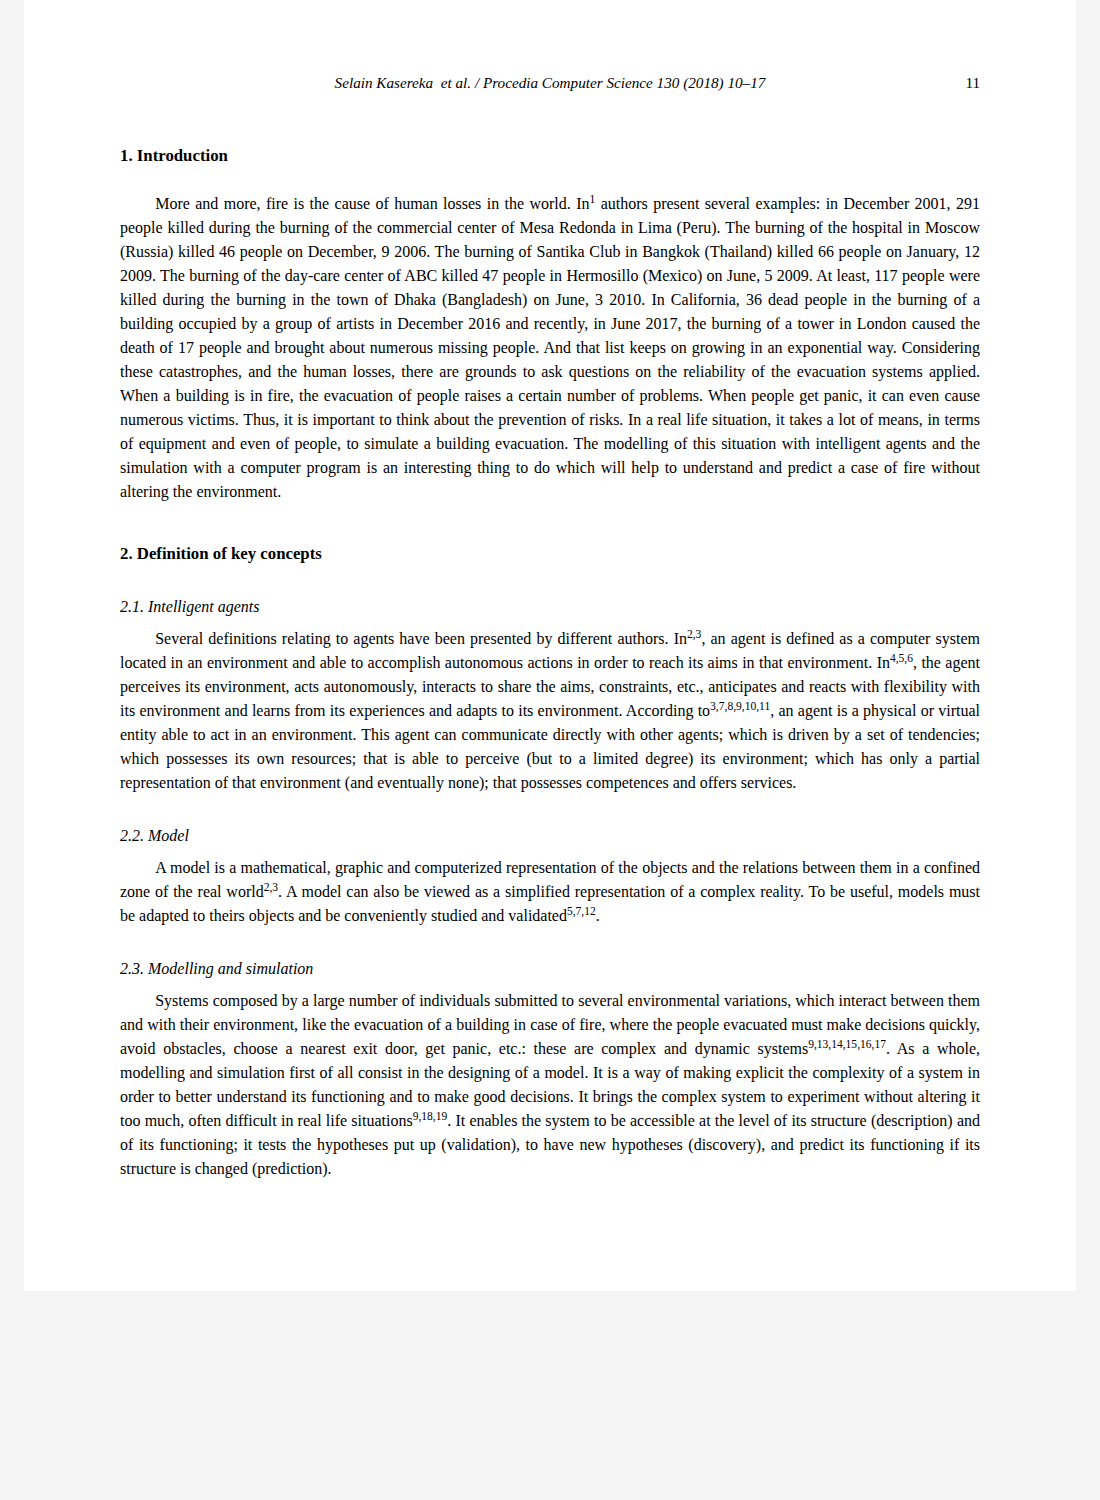Selain Kasereka et al. / Procedia Computer Science 130 (2018) 10–17 11
1. Introduction
More and more, fire is the cause of human losses in the world. In1 authors present several examples: in December 2001, 291 people killed during the burning of the commercial center of Mesa Redonda in Lima (Peru). The burning of the hospital in Moscow (Russia) killed 46 people on December, 9 2006. The burning of Santika Club in Bangkok (Thailand) killed 66 people on January, 12 2009. The burning of the day-care center of ABC killed 47 people in Hermosillo (Mexico) on June, 5 2009. At least, 117 people were killed during the burning in the town of Dhaka (Bangladesh) on June, 3 2010. In California, 36 dead people in the burning of a building occupied by a group of artists in December 2016 and recently, in June 2017, the burning of a tower in London caused the death of 17 people and brought about numerous missing people. And that list keeps on growing in an exponential way. Considering these catastrophes, and the human losses, there are grounds to ask questions on the reliability of the evacuation systems applied. When a building is in fire, the evacuation of people raises a certain number of problems. When people get panic, it can even cause numerous victims. Thus, it is important to think about the prevention of risks. In a real life situation, it takes a lot of means, in terms of equipment and even of people, to simulate a building evacuation. The modelling of this situation with intelligent agents and the simulation with a computer program is an interesting thing to do which will help to understand and predict a case of fire without altering the environment.
2. Definition of key concepts
2.1. Intelligent agents
Several definitions relating to agents have been presented by different authors. In2,3, an agent is defined as a computer system located in an environment and able to accomplish autonomous actions in order to reach its aims in that environment. In4,5,6, the agent perceives its environment, acts autonomously, interacts to share the aims, constraints, etc., anticipates and reacts with flexibility with its environment and learns from its experiences and adapts to its environment. According to3,7,8,9,10,11, an agent is a physical or virtual entity able to act in an environment. This agent can communicate directly with other agents; which is driven by a set of tendencies; which possesses its own resources; that is able to perceive (but to a limited degree) its environment; which has only a partial representation of that environment (and eventually none); that possesses competences and offers services.
2.2. Model
A model is a mathematical, graphic and computerized representation of the objects and the relations between them in a confined zone of the real world2,3. A model can also be viewed as a simplified representation of a complex reality. To be useful, models must be adapted to theirs objects and be conveniently studied and validated5,7,12.
2.3. Modelling and simulation
Systems composed by a large number of individuals submitted to several environmental variations, which interact between them and with their environment, like the evacuation of a building in case of fire, where the people evacuated must make decisions quickly, avoid obstacles, choose a nearest exit door, get panic, etc.: these are complex and dynamic systems9,13,14,15,16,17. As a whole, modelling and simulation first of all consist in the designing of a model. It is a way of making explicit the complexity of a system in order to better understand its functioning and to make good decisions. It brings the complex system to experiment without altering it too much, often difficult in real life situations9,18,19. It enables the system to be accessible at the level of its structure (description) and of its functioning; it tests the hypotheses put up (validation), to have new hypotheses (discovery), and predict its functioning if its structure is changed (prediction).